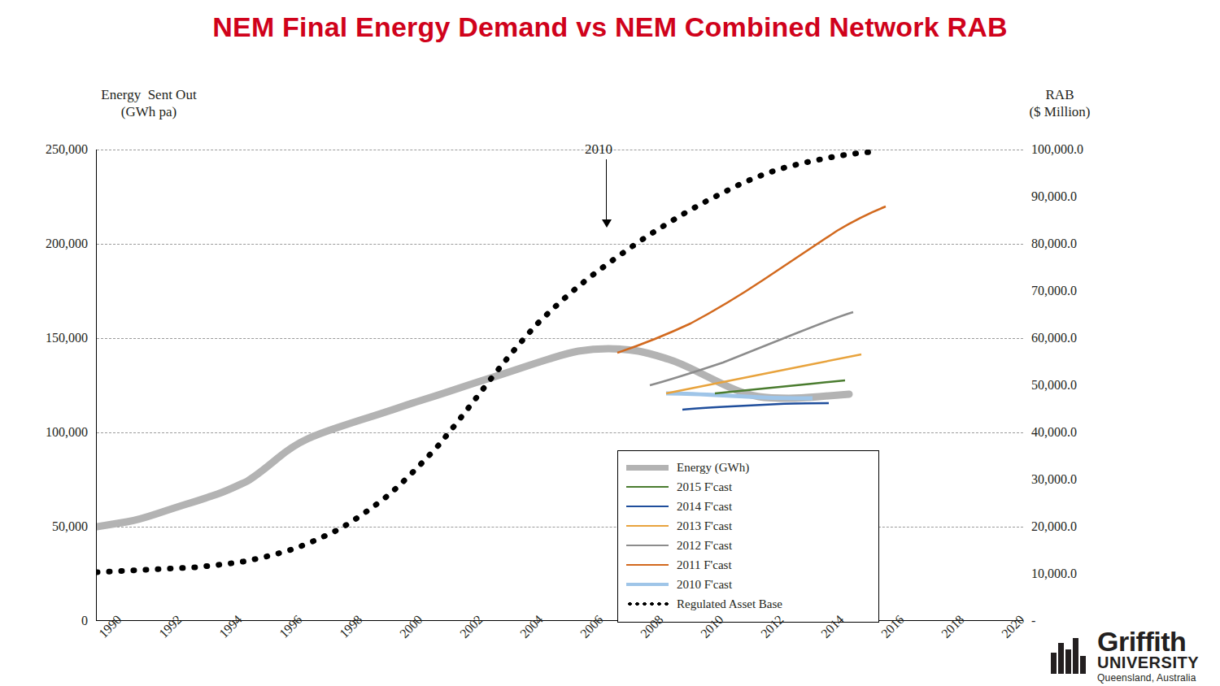NEM Final Energy Demand vs NEM Combined Network RAB
Energy Sent Out
(GWh pa)
RAB
($ Million)
2010
Energy (GWh)
2015 F'cast
2014 F'cast
2013 F'cast
2012 F'cast
2011 F'cast
2010 F'cast
Regulated Asset Base
250,000
200,000
150,000
100,000
50,000
0
100,000.0
90,000.0
80,000.0
70,000.0
60,000.0
50,000.0
40,000.0
30,000.0
20,000.0
10,000.0
-
1990
1992
1994
1996
1998
2000
2002
2004
2006
2008
2010
2012
2014
2016
2018
2020
Griffith
UNIVERSITY
Queensland, Australia